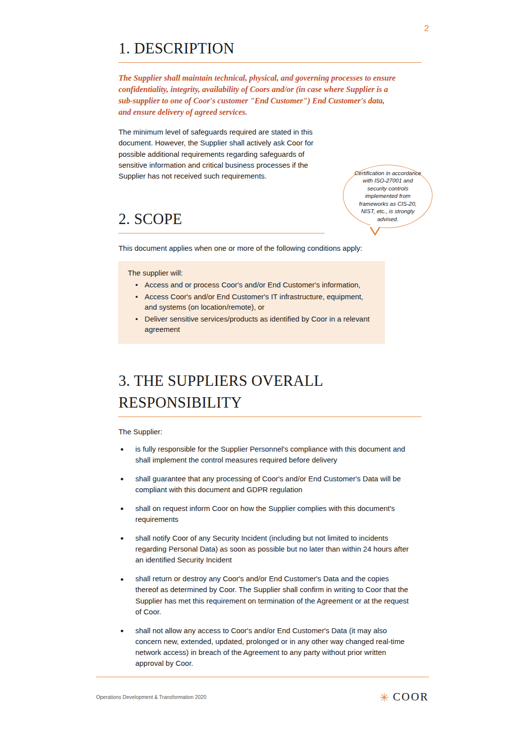2
1. DESCRIPTION
The Supplier shall maintain technical, physical, and governing processes to ensure confidentiality, integrity, availability of Coors and/or (in case where Supplier is a sub-supplier to one of Coor's customer "End Customer") End Customer's data, and ensure delivery of agreed services.
The minimum level of safeguards required are stated in this document. However, the Supplier shall actively ask Coor for possible additional requirements regarding safeguards of sensitive information and critical business processes if the Supplier has not received such requirements.
Certification in accordance with ISO-27001 and security controls implemented from frameworks as CIS-20, NIST, etc., is strongly advised.
2. SCOPE
This document applies when one or more of the following conditions apply:
The supplier will:
Access and or process Coor's and/or End Customer's information,
Access Coor's and/or End Customer's IT infrastructure, equipment, and systems (on location/remote), or
Deliver sensitive services/products as identified by Coor in a relevant agreement
3. THE SUPPLIERS OVERALL RESPONSIBILITY
The Supplier:
is fully responsible for the Supplier Personnel's compliance with this document and shall implement the control measures required before delivery
shall guarantee that any processing of Coor's and/or End Customer's Data will be compliant with this document and GDPR regulation
shall on request inform Coor on how the Supplier complies with this document's requirements
shall notify Coor of any Security Incident (including but not limited to incidents regarding Personal Data) as soon as possible but no later than within 24 hours after an identified Security Incident
shall return or destroy any Coor's and/or End Customer's Data and the copies thereof as determined by Coor. The Supplier shall confirm in writing to Coor that the Supplier has met this requirement on termination of the Agreement or at the request of Coor.
shall not allow any access to Coor's and/or End Customer's Data (it may also concern new, extended, updated, prolonged or in any other way changed real-time network access) in breach of the Agreement to any party without prior written approval by Coor.
Operations Development & Transformation 2020
✳ COOR